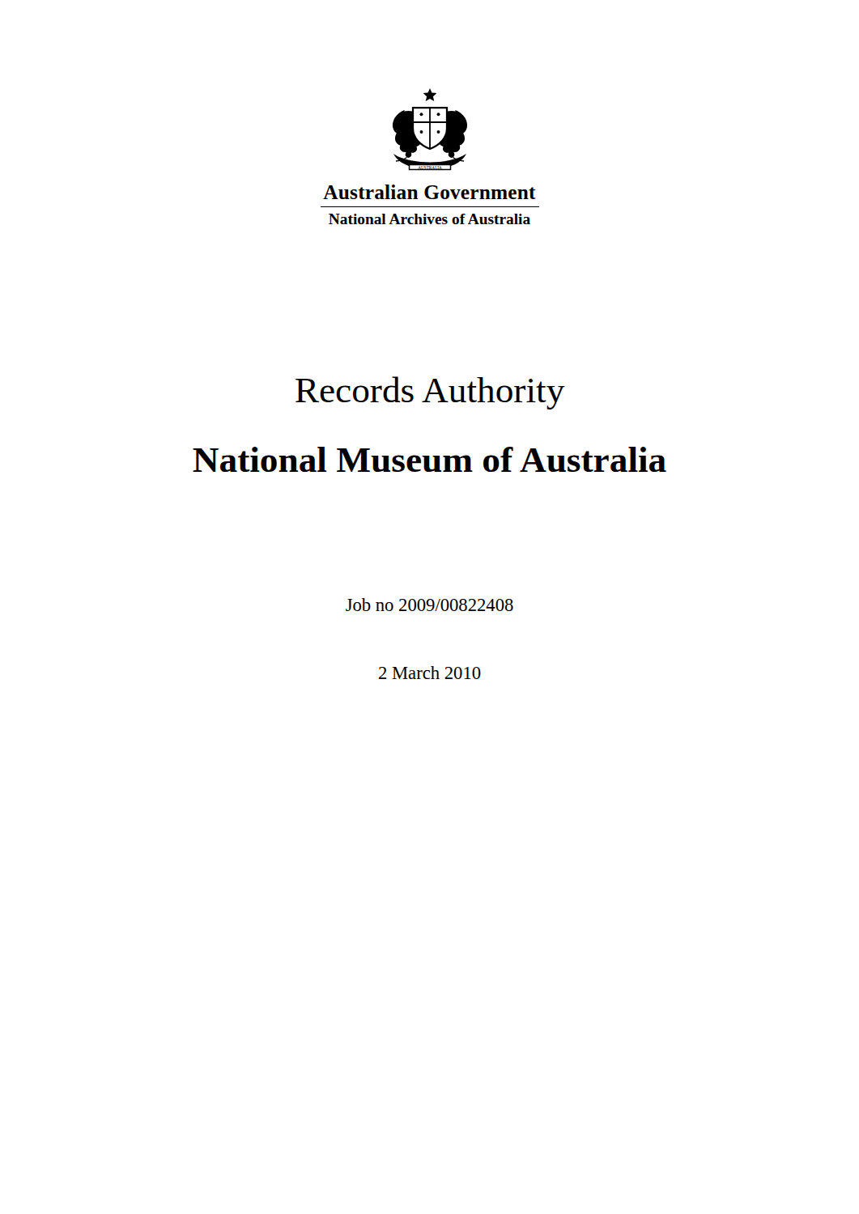AUSTRALIA
Australian Government
National Archives of Australia
Records Authority
National Museum of Australia
Job no 2009/00822408
2 March 2010